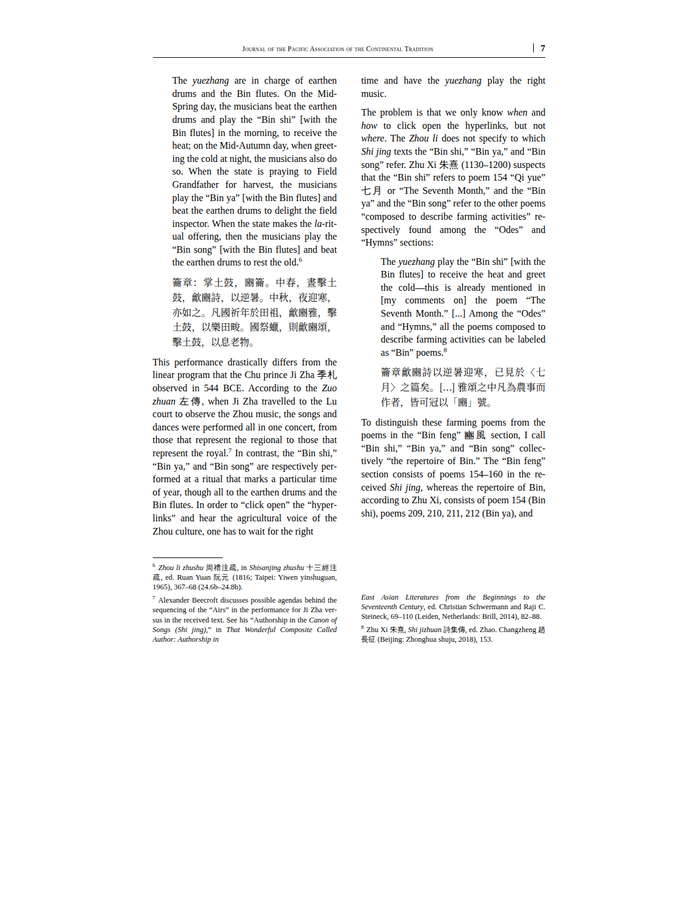Journal of the Pacific Association of the Continental Tradition 7
The yuezhang are in charge of earthen drums and the Bin flutes. On the Mid-Spring day, the musicians beat the earthen drums and play the “Bin shi” [with the Bin flutes] in the morning, to receive the heat; on the Mid-Autumn day, when greeting the cold at night, the musicians also do so. When the state is praying to Field Grandfather for harvest, the musicians play the “Bin ya” [with the Bin flutes] and beat the earthen drums to delight the field inspector. When the state makes the la-ritual offering, then the musicians play the “Bin song” [with the Bin flutes] and beat the earthen drums to rest the old.6
籥章：掌土鼓，豳籥。中春，晝擊土鼓，龡豳詩，以逆暑。中秋，夜迎寒，亦如之。凡國祈年於田祖，龡豳雅，擊土鼓，以樂田畯。國祭蠟，則龡豳頌，擊土鼓，以息老物。
This performance drastically differs from the linear program that the Chu prince Ji Zha 季札 observed in 544 BCE. According to the Zuo zhuan 左傳, when Ji Zha travelled to the Lu court to observe the Zhou music, the songs and dances were performed all in one concert, from those that represent the regional to those that represent the royal.7 In contrast, the “Bin shi,” “Bin ya,” and “Bin song” are respectively performed at a ritual that marks a particular time of year, though all to the earthen drums and the Bin flutes. In order to “click open” the “hyperlinks” and hear the agricultural voice of the Zhou culture, one has to wait for the right
6 Zhou li zhushu 周禮注疏, in Shisanjing zhushu 十三經注疏, ed. Ruan Yuan 阮元 (1816; Taipei: Yiwen yinshuguan, 1965), 367–68 (24.6b–24.8b).
7 Alexander Beecroft discusses possible agendas behind the sequencing of the “Airs” in the performance for Ji Zha versus in the received text. See his “Authorship in the Canon of Songs (Shi jing),” in That Wonderful Composite Called Author: Authorship in
time and have the yuezhang play the right music.
The problem is that we only know when and how to click open the hyperlinks, but not where. The Zhou li does not specify to which Shi jing texts the “Bin shi,” “Bin ya,” and “Bin song” refer. Zhu Xi 朱熹 (1130–1200) suspects that the “Bin shi” refers to poem 154 “Qi yue” 七月 or “The Seventh Month,” and the “Bin ya” and the “Bin song” refer to the other poems “composed to describe farming activities” respectively found among the “Odes” and “Hymns” sections:
The yuezhang play the “Bin shi” [with the Bin flutes] to receive the heat and greet the cold—this is already mentioned in [my comments on] the poem “The Seventh Month.” [...] Among the “Odes” and “Hymns,” all the poems composed to describe farming activities can be labeled as “Bin” poems.8
籥章龡豳詩以逆暑迎寒，已見於〈七月〉之篇矣。[...] 雅頌之中凡為農事而作者，皆可冠以「豳」號。
To distinguish these farming poems from the poems in the “Bin feng” 豳風 section, I call “Bin shi,” “Bin ya,” and “Bin song” collectively “the repertoire of Bin.” The “Bin feng” section consists of poems 154–160 in the received Shi jing, whereas the repertoire of Bin, according to Zhu Xi, consists of poem 154 (Bin shi), poems 209, 210, 211, 212 (Bin ya), and
East Asian Literatures from the Beginnings to the Seventeenth Century, ed. Christian Schwermann and Raji C. Steineck, 69–110 (Leiden, Netherlands: Brill, 2014), 82–88.
8 Zhu Xi 朱熹, Shi jizhuan 詩集傳, ed. Zhao. Changzheng 趙長征 (Beijing: Zhonghua shuju, 2018), 153.